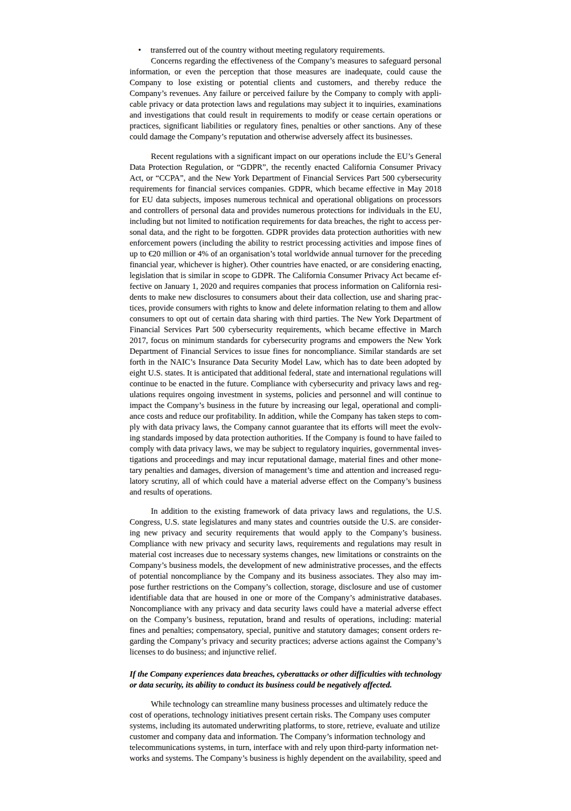transferred out of the country without meeting regulatory requirements.
Concerns regarding the effectiveness of the Company’s measures to safeguard personal information, or even the perception that those measures are inadequate, could cause the Company to lose existing or potential clients and customers, and thereby reduce the Company’s revenues. Any failure or perceived failure by the Company to comply with applicable privacy or data protection laws and regulations may subject it to inquiries, examinations and investigations that could result in requirements to modify or cease certain operations or practices, significant liabilities or regulatory fines, penalties or other sanctions. Any of these could damage the Company’s reputation and otherwise adversely affect its businesses.
Recent regulations with a significant impact on our operations include the EU’s General Data Protection Regulation, or “GDPR”, the recently enacted California Consumer Privacy Act, or “CCPA”, and the New York Department of Financial Services Part 500 cybersecurity requirements for financial services companies. GDPR, which became effective in May 2018 for EU data subjects, imposes numerous technical and operational obligations on processors and controllers of personal data and provides numerous protections for individuals in the EU, including but not limited to notification requirements for data breaches, the right to access personal data, and the right to be forgotten. GDPR provides data protection authorities with new enforcement powers (including the ability to restrict processing activities and impose fines of up to €20 million or 4% of an organisation’s total worldwide annual turnover for the preceding financial year, whichever is higher). Other countries have enacted, or are considering enacting, legislation that is similar in scope to GDPR. The California Consumer Privacy Act became effective on January 1, 2020 and requires companies that process information on California residents to make new disclosures to consumers about their data collection, use and sharing practices, provide consumers with rights to know and delete information relating to them and allow consumers to opt out of certain data sharing with third parties. The New York Department of Financial Services Part 500 cybersecurity requirements, which became effective in March 2017, focus on minimum standards for cybersecurity programs and empowers the New York Department of Financial Services to issue fines for noncompliance. Similar standards are set forth in the NAIC’s Insurance Data Security Model Law, which has to date been adopted by eight U.S. states. It is anticipated that additional federal, state and international regulations will continue to be enacted in the future. Compliance with cybersecurity and privacy laws and regulations requires ongoing investment in systems, policies and personnel and will continue to impact the Company’s business in the future by increasing our legal, operational and compliance costs and reduce our profitability. In addition, while the Company has taken steps to comply with data privacy laws, the Company cannot guarantee that its efforts will meet the evolving standards imposed by data protection authorities. If the Company is found to have failed to comply with data privacy laws, we may be subject to regulatory inquiries, governmental investigations and proceedings and may incur reputational damage, material fines and other monetary penalties and damages, diversion of management’s time and attention and increased regulatory scrutiny, all of which could have a material adverse effect on the Company’s business and results of operations.
In addition to the existing framework of data privacy laws and regulations, the U.S. Congress, U.S. state legislatures and many states and countries outside the U.S. are considering new privacy and security requirements that would apply to the Company’s business. Compliance with new privacy and security laws, requirements and regulations may result in material cost increases due to necessary systems changes, new limitations or constraints on the Company’s business models, the development of new administrative processes, and the effects of potential noncompliance by the Company and its business associates. They also may impose further restrictions on the Company’s collection, storage, disclosure and use of customer identifiable data that are housed in one or more of the Company’s administrative databases. Noncompliance with any privacy and data security laws could have a material adverse effect on the Company’s business, reputation, brand and results of operations, including: material fines and penalties; compensatory, special, punitive and statutory damages; consent orders regarding the Company’s privacy and security practices; adverse actions against the Company’s licenses to do business; and injunctive relief.
If the Company experiences data breaches, cyberattacks or other difficulties with technology or data security, its ability to conduct its business could be negatively affected.
While technology can streamline many business processes and ultimately reduce the cost of operations, technology initiatives present certain risks. The Company uses computer systems, including its automated underwriting platforms, to store, retrieve, evaluate and utilize customer and company data and information. The Company’s information technology and telecommunications systems, in turn, interface with and rely upon third-party information networks and systems. The Company’s business is highly dependent on the availability, speed and